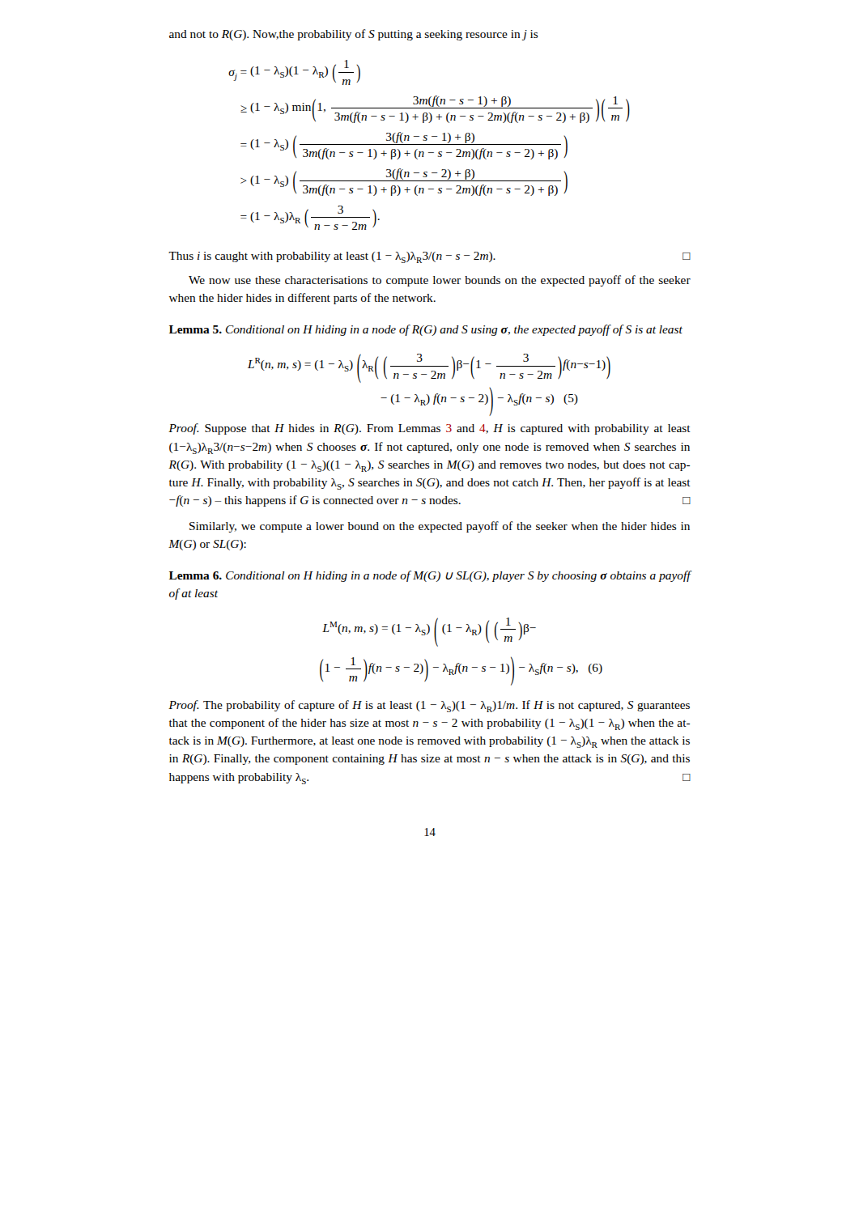and not to R(G). Now,the probability of S putting a seeking resource in j is
| σ j | = | (1 − λ S )(1 − λ R ) ( 1 m ) |
| | ≥ | (1 − λ S ) min ( 1, 3 m ( f ( n − s − 1) + β) 3 m ( f ( n − s − 1) + β) + ( n − s − 2 m )( f ( n − s − 2) + β) ) ( 1 m ) |
| | = | (1 − λ S ) ( 3( f ( n − s − 1) + β) 3 m ( f ( n − s − 1) + β) + ( n − s − 2 m )( f ( n − s − 2) + β) ) |
| | > | (1 − λ S ) ( 3( f ( n − s − 2) + β) 3 m ( f ( n − s − 1) + β) + ( n − s − 2 m )( f ( n − s − 2) + β) ) |
| | = | (1 − λ S )λ R ( 3 n − s − 2 m ) . |
Thus i is caught with probability at least (1 − λS)λR3/(n − s − 2m). □
We now use these characterisations to compute lower bounds on the expected payoff of the seeker when the hider hides in different parts of the network.
Lemma 5. Conditional on H hiding in a node of R(G) and S using σ, the expected payoff of S is at least
LR(n, m, s) = (1 − λS) (λR( (3 n − s − 2m) β−(1 − 3 n − s − 2m) f(n−s−1))
− (1 − λR) f(n − s − 2)) − λSf(n − s) (5)
Proof. Suppose that H hides in R(G). From Lemmas 3 and 4, H is captured with probability at least (1−λS)λR3/(n−s−2m) when S chooses σ. If not captured, only one node is removed when S searches in R(G). With probability (1 − λS)((1 − λR), S searches in M(G) and removes two nodes, but does not capture H. Finally, with probability λS, S searches in S(G), and does not catch H. Then, her payoff is at least −f(n − s) – this happens if G is connected over n − s nodes. □
Similarly, we compute a lower bound on the expected payoff of the seeker when the hider hides in M(G) or SL(G):
Lemma 6. Conditional on H hiding in a node of M(G) ∪ SL(G), player S by choosing σ obtains a payoff of at least
LM(n, m, s) = (1 − λS) ( (1 − λR) ( (1 m) β−
(1 − 1 m) f(n − s − 2)) − λRf(n − s − 1)) − λSf(n − s), (6)
Proof. The probability of capture of H is at least (1 − λS)(1 − λR)1/m. If H is not captured, S guarantees that the component of the hider has size at most n − s − 2 with probability (1 − λS)(1 − λR) when the attack is in M(G). Furthermore, at least one node is removed with probability (1 − λS)λR when the attack is in R(G). Finally, the component containing H has size at most n − s when the attack is in S(G), and this happens with probability λS. □
14